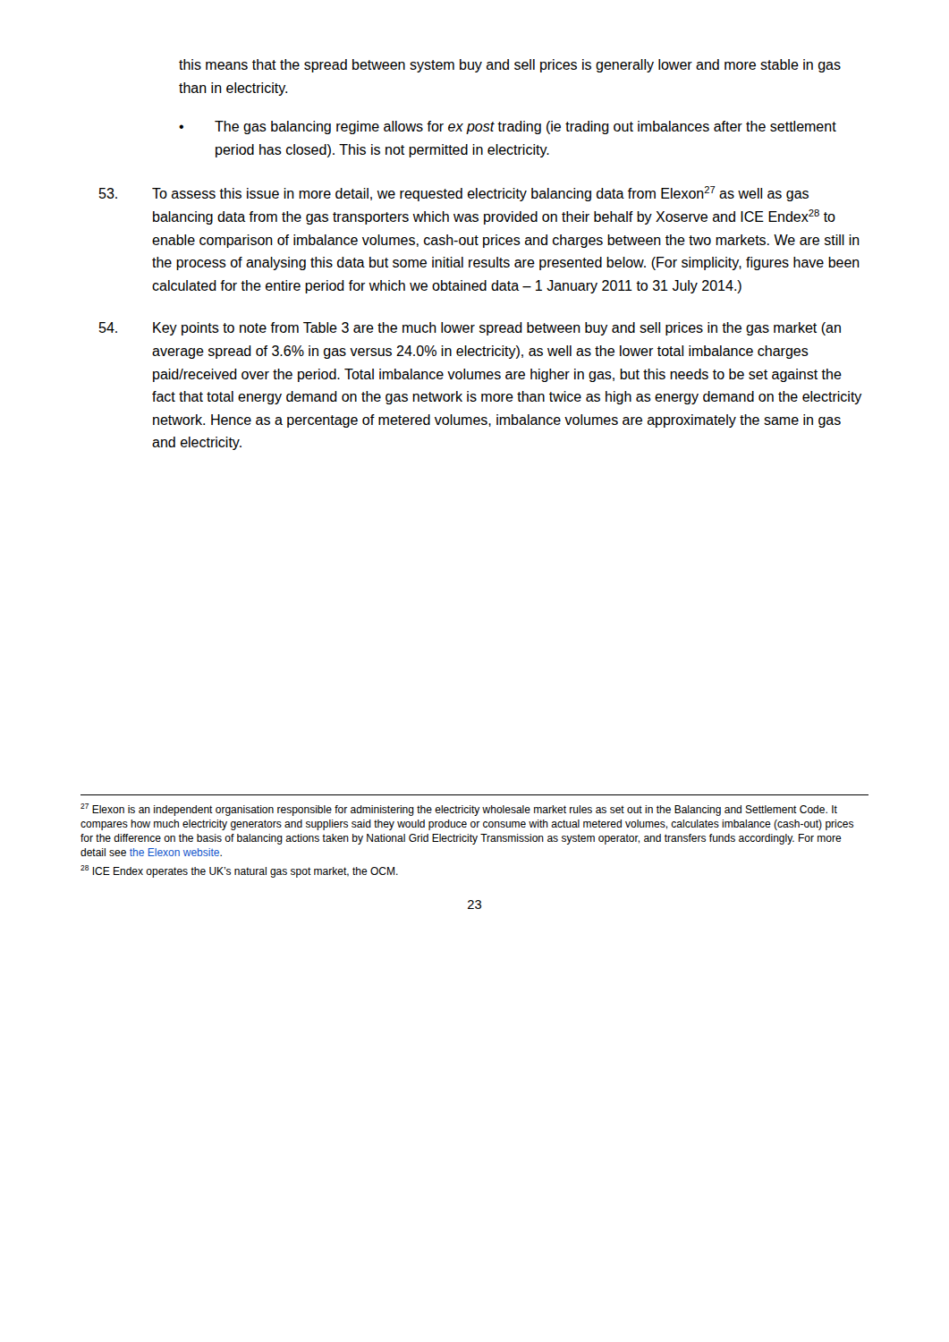this means that the spread between system buy and sell prices is generally lower and more stable in gas than in electricity.
The gas balancing regime allows for ex post trading (ie trading out imbalances after the settlement period has closed). This is not permitted in electricity.
53.
To assess this issue in more detail, we requested electricity balancing data from Elexon27 as well as gas balancing data from the gas transporters which was provided on their behalf by Xoserve and ICE Endex28 to enable comparison of imbalance volumes, cash-out prices and charges between the two markets. We are still in the process of analysing this data but some initial results are presented below. (For simplicity, figures have been calculated for the entire period for which we obtained data – 1 January 2011 to 31 July 2014.)
54.
Key points to note from Table 3 are the much lower spread between buy and sell prices in the gas market (an average spread of 3.6% in gas versus 24.0% in electricity), as well as the lower total imbalance charges paid/received over the period. Total imbalance volumes are higher in gas, but this needs to be set against the fact that total energy demand on the gas network is more than twice as high as energy demand on the electricity network. Hence as a percentage of metered volumes, imbalance volumes are approximately the same in gas and electricity.
27 Elexon is an independent organisation responsible for administering the electricity wholesale market rules as set out in the Balancing and Settlement Code. It compares how much electricity generators and suppliers said they would produce or consume with actual metered volumes, calculates imbalance (cash-out) prices for the difference on the basis of balancing actions taken by National Grid Electricity Transmission as system operator, and transfers funds accordingly. For more detail see the Elexon website.
28 ICE Endex operates the UK’s natural gas spot market, the OCM.
23